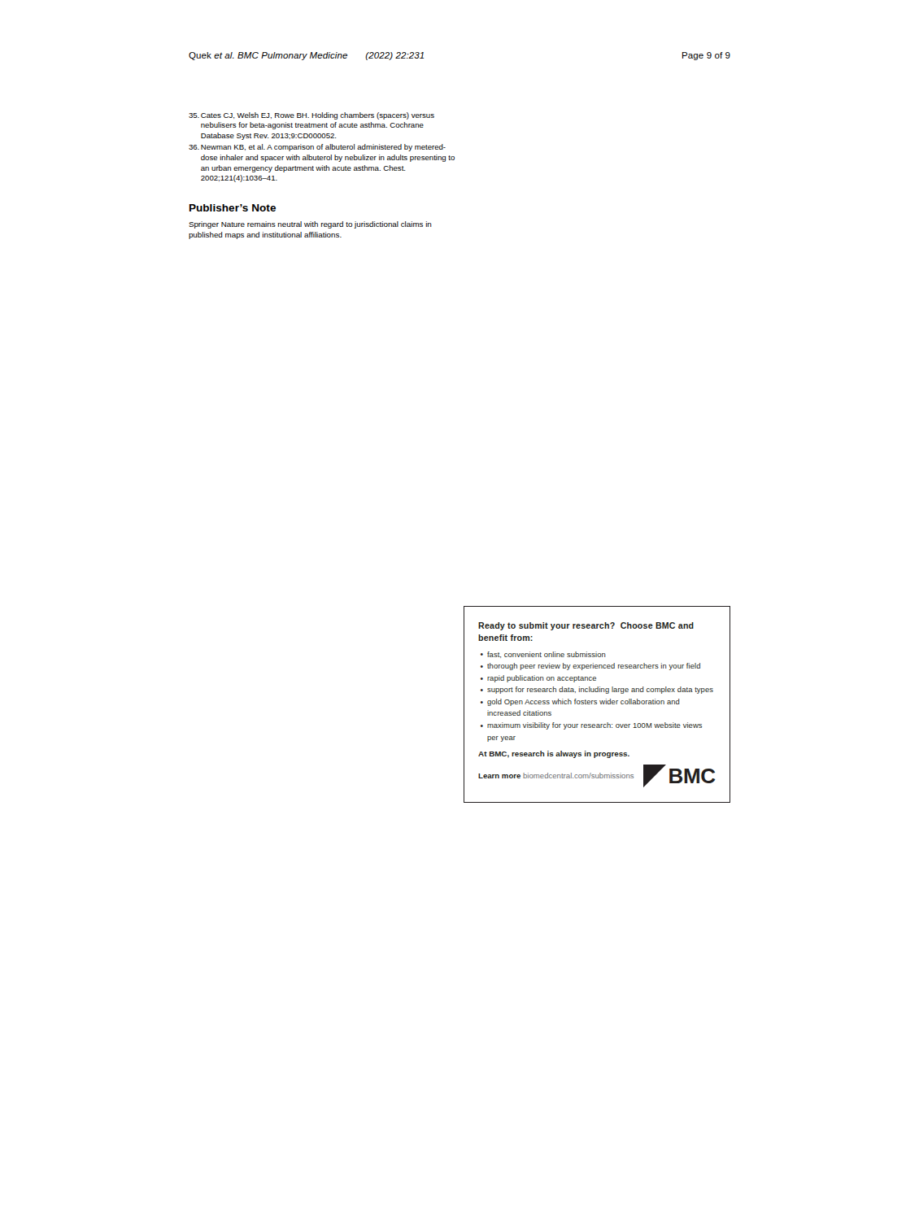Quek et al. BMC Pulmonary Medicine (2022) 22:231
Page 9 of 9
35. Cates CJ, Welsh EJ, Rowe BH. Holding chambers (spacers) versus nebulisers for beta-agonist treatment of acute asthma. Cochrane Database Syst Rev. 2013;9:CD000052.
36. Newman KB, et al. A comparison of albuterol administered by metered-dose inhaler and spacer with albuterol by nebulizer in adults presenting to an urban emergency department with acute asthma. Chest. 2002;121(4):1036–41.
Publisher’s Note
Springer Nature remains neutral with regard to jurisdictional claims in published maps and institutional affiliations.
Ready to submit your research? Choose BMC and benefit from:
fast, convenient online submission
thorough peer review by experienced researchers in your field
rapid publication on acceptance
support for research data, including large and complex data types
gold Open Access which fosters wider collaboration and increased citations
maximum visibility for your research: over 100M website views per year
At BMC, research is always in progress.
Learn more biomedcentral.com/submissions
BMC